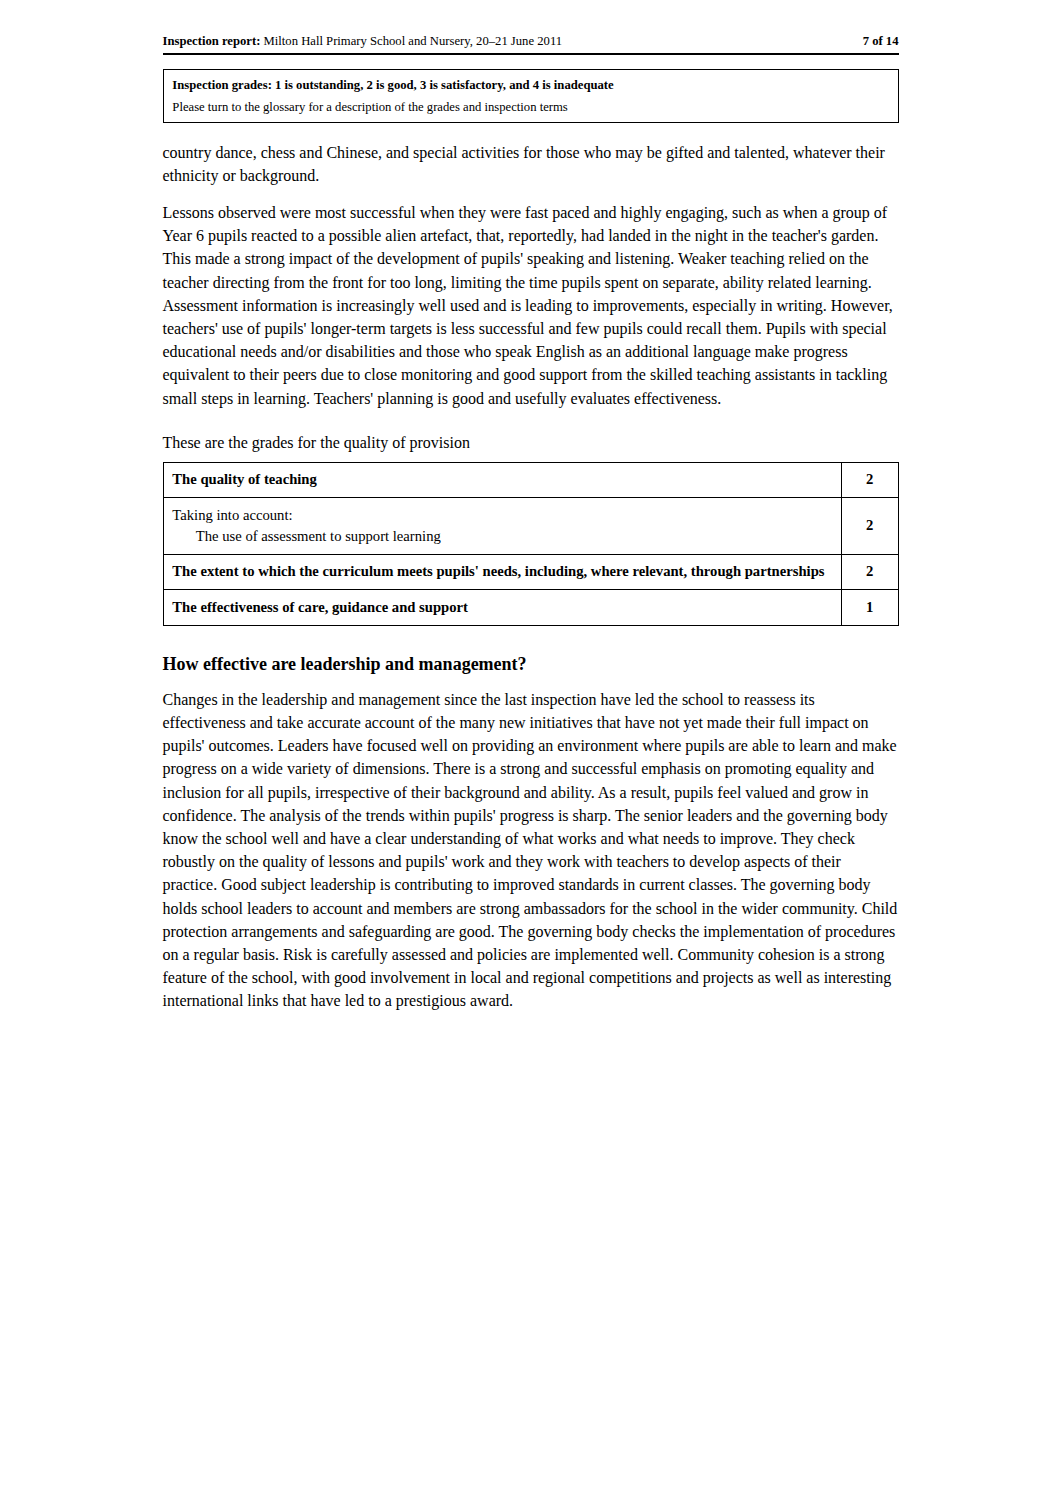Inspection report: Milton Hall Primary School and Nursery, 20–21 June 2011 7 of 14
Inspection grades: 1 is outstanding, 2 is good, 3 is satisfactory, and 4 is inadequate
Please turn to the glossary for a description of the grades and inspection terms
country dance, chess and Chinese, and special activities for those who may be gifted and talented, whatever their ethnicity or background.
Lessons observed were most successful when they were fast paced and highly engaging, such as when a group of Year 6 pupils reacted to a possible alien artefact, that, reportedly, had landed in the night in the teacher's garden. This made a strong impact of the development of pupils' speaking and listening. Weaker teaching relied on the teacher directing from the front for too long, limiting the time pupils spent on separate, ability related learning. Assessment information is increasingly well used and is leading to improvements, especially in writing. However, teachers' use of pupils' longer-term targets is less successful and few pupils could recall them. Pupils with special educational needs and/or disabilities and those who speak English as an additional language make progress equivalent to their peers due to close monitoring and good support from the skilled teaching assistants in tackling small steps in learning. Teachers' planning is good and usefully evaluates effectiveness.
These are the grades for the quality of provision
| The quality of teaching | 2 |
| Taking into account: The use of assessment to support learning | 2 |
| The extent to which the curriculum meets pupils' needs, including, where relevant, through partnerships | 2 |
| The effectiveness of care, guidance and support | 1 |
How effective are leadership and management?
Changes in the leadership and management since the last inspection have led the school to reassess its effectiveness and take accurate account of the many new initiatives that have not yet made their full impact on pupils' outcomes. Leaders have focused well on providing an environment where pupils are able to learn and make progress on a wide variety of dimensions. There is a strong and successful emphasis on promoting equality and inclusion for all pupils, irrespective of their background and ability. As a result, pupils feel valued and grow in confidence. The analysis of the trends within pupils' progress is sharp. The senior leaders and the governing body know the school well and have a clear understanding of what works and what needs to improve. They check robustly on the quality of lessons and pupils' work and they work with teachers to develop aspects of their practice. Good subject leadership is contributing to improved standards in current classes. The governing body holds school leaders to account and members are strong ambassadors for the school in the wider community. Child protection arrangements and safeguarding are good. The governing body checks the implementation of procedures on a regular basis. Risk is carefully assessed and policies are implemented well. Community cohesion is a strong feature of the school, with good involvement in local and regional competitions and projects as well as interesting international links that have led to a prestigious award.